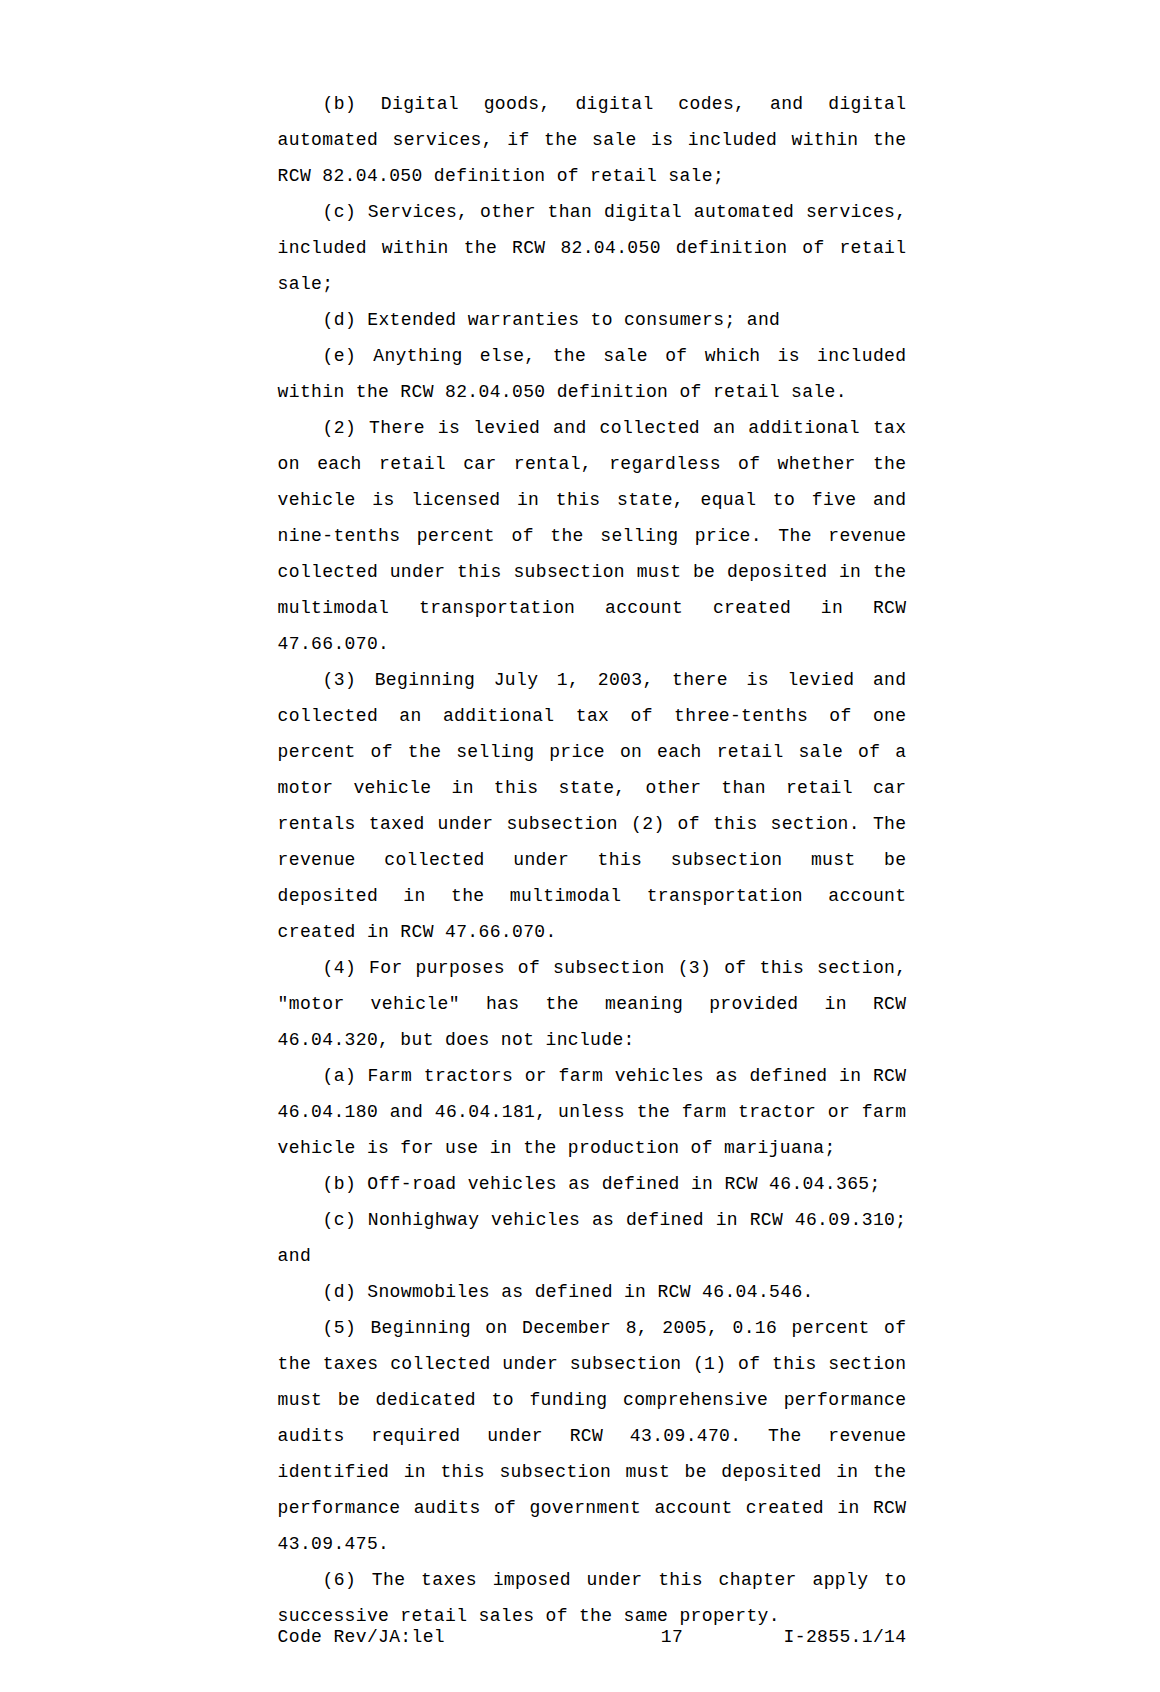(b) Digital goods, digital codes, and digital automated services, if the sale is included within the RCW 82.04.050 definition of retail sale;
(c) Services, other than digital automated services, included within the RCW 82.04.050 definition of retail sale;
(d) Extended warranties to consumers; and
(e) Anything else, the sale of which is included within the RCW 82.04.050 definition of retail sale.
(2) There is levied and collected an additional tax on each retail car rental, regardless of whether the vehicle is licensed in this state, equal to five and nine-tenths percent of the selling price. The revenue collected under this subsection must be deposited in the multimodal transportation account created in RCW 47.66.070.
(3) Beginning July 1, 2003, there is levied and collected an additional tax of three-tenths of one percent of the selling price on each retail sale of a motor vehicle in this state, other than retail car rentals taxed under subsection (2) of this section. The revenue collected under this subsection must be deposited in the multimodal transportation account created in RCW 47.66.070.
(4) For purposes of subsection (3) of this section, "motor vehicle" has the meaning provided in RCW 46.04.320, but does not include:
(a) Farm tractors or farm vehicles as defined in RCW 46.04.180 and 46.04.181, unless the farm tractor or farm vehicle is for use in the production of marijuana;
(b) Off-road vehicles as defined in RCW 46.04.365;
(c) Nonhighway vehicles as defined in RCW 46.09.310; and
(d) Snowmobiles as defined in RCW 46.04.546.
(5) Beginning on December 8, 2005, 0.16 percent of the taxes collected under subsection (1) of this section must be dedicated to funding comprehensive performance audits required under RCW 43.09.470. The revenue identified in this subsection must be deposited in the performance audits of government account created in RCW 43.09.475.
(6) The taxes imposed under this chapter apply to successive retail sales of the same property.
Code Rev/JA:lel 17 I-2855.1/14